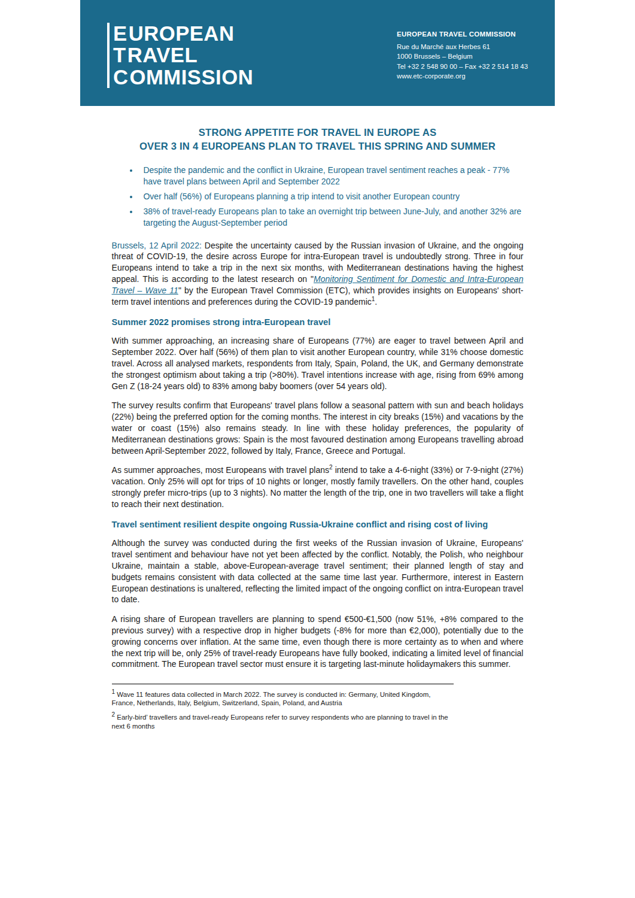EUROPEAN TRAVEL COMMISSION
EUROPEAN TRAVEL COMMISSION
Rue du Marché aux Herbes 61
1000 Brussels – Belgium
Tel +32 2 548 90 00 – Fax +32 2 514 18 43
www.etc-corporate.org
Strong appetite for travel in Europe as
over 3 in 4 Europeans plan to travel this spring and summer
Despite the pandemic and the conflict in Ukraine, European travel sentiment reaches a peak - 77% have travel plans between April and September 2022
Over half (56%) of Europeans planning a trip intend to visit another European country
38% of travel-ready Europeans plan to take an overnight trip between June-July, and another 32% are targeting the August-September period
Brussels, 12 April 2022: Despite the uncertainty caused by the Russian invasion of Ukraine, and the ongoing threat of COVID-19, the desire across Europe for intra-European travel is undoubtedly strong. Three in four Europeans intend to take a trip in the next six months, with Mediterranean destinations having the highest appeal. This is according to the latest research on "Monitoring Sentiment for Domestic and Intra-European Travel – Wave 11" by the European Travel Commission (ETC), which provides insights on Europeans' short-term travel intentions and preferences during the COVID-19 pandemic1.
Summer 2022 promises strong intra-European travel
With summer approaching, an increasing share of Europeans (77%) are eager to travel between April and September 2022. Over half (56%) of them plan to visit another European country, while 31% choose domestic travel. Across all analysed markets, respondents from Italy, Spain, Poland, the UK, and Germany demonstrate the strongest optimism about taking a trip (>80%). Travel intentions increase with age, rising from 69% among Gen Z (18-24 years old) to 83% among baby boomers (over 54 years old).
The survey results confirm that Europeans' travel plans follow a seasonal pattern with sun and beach holidays (22%) being the preferred option for the coming months. The interest in city breaks (15%) and vacations by the water or coast (15%) also remains steady. In line with these holiday preferences, the popularity of Mediterranean destinations grows: Spain is the most favoured destination among Europeans travelling abroad between April-September 2022, followed by Italy, France, Greece and Portugal.
As summer approaches, most Europeans with travel plans2 intend to take a 4-6-night (33%) or 7-9-night (27%) vacation. Only 25% will opt for trips of 10 nights or longer, mostly family travellers. On the other hand, couples strongly prefer micro-trips (up to 3 nights). No matter the length of the trip, one in two travellers will take a flight to reach their next destination.
Travel sentiment resilient despite ongoing Russia-Ukraine conflict and rising cost of living
Although the survey was conducted during the first weeks of the Russian invasion of Ukraine, Europeans' travel sentiment and behaviour have not yet been affected by the conflict. Notably, the Polish, who neighbour Ukraine, maintain a stable, above-European-average travel sentiment; their planned length of stay and budgets remains consistent with data collected at the same time last year. Furthermore, interest in Eastern European destinations is unaltered, reflecting the limited impact of the ongoing conflict on intra-European travel to date.
A rising share of European travellers are planning to spend €500-€1,500 (now 51%, +8% compared to the previous survey) with a respective drop in higher budgets (-8% for more than €2,000), potentially due to the growing concerns over inflation. At the same time, even though there is more certainty as to when and where the next trip will be, only 25% of travel-ready Europeans have fully booked, indicating a limited level of financial commitment. The European travel sector must ensure it is targeting last-minute holidaymakers this summer.
1 Wave 11 features data collected in March 2022. The survey is conducted in: Germany, United Kingdom, France, Netherlands, Italy, Belgium, Switzerland, Spain, Poland, and Austria
2 Early-bird’ travellers and travel-ready Europeans refer to survey respondents who are planning to travel in the next 6 months